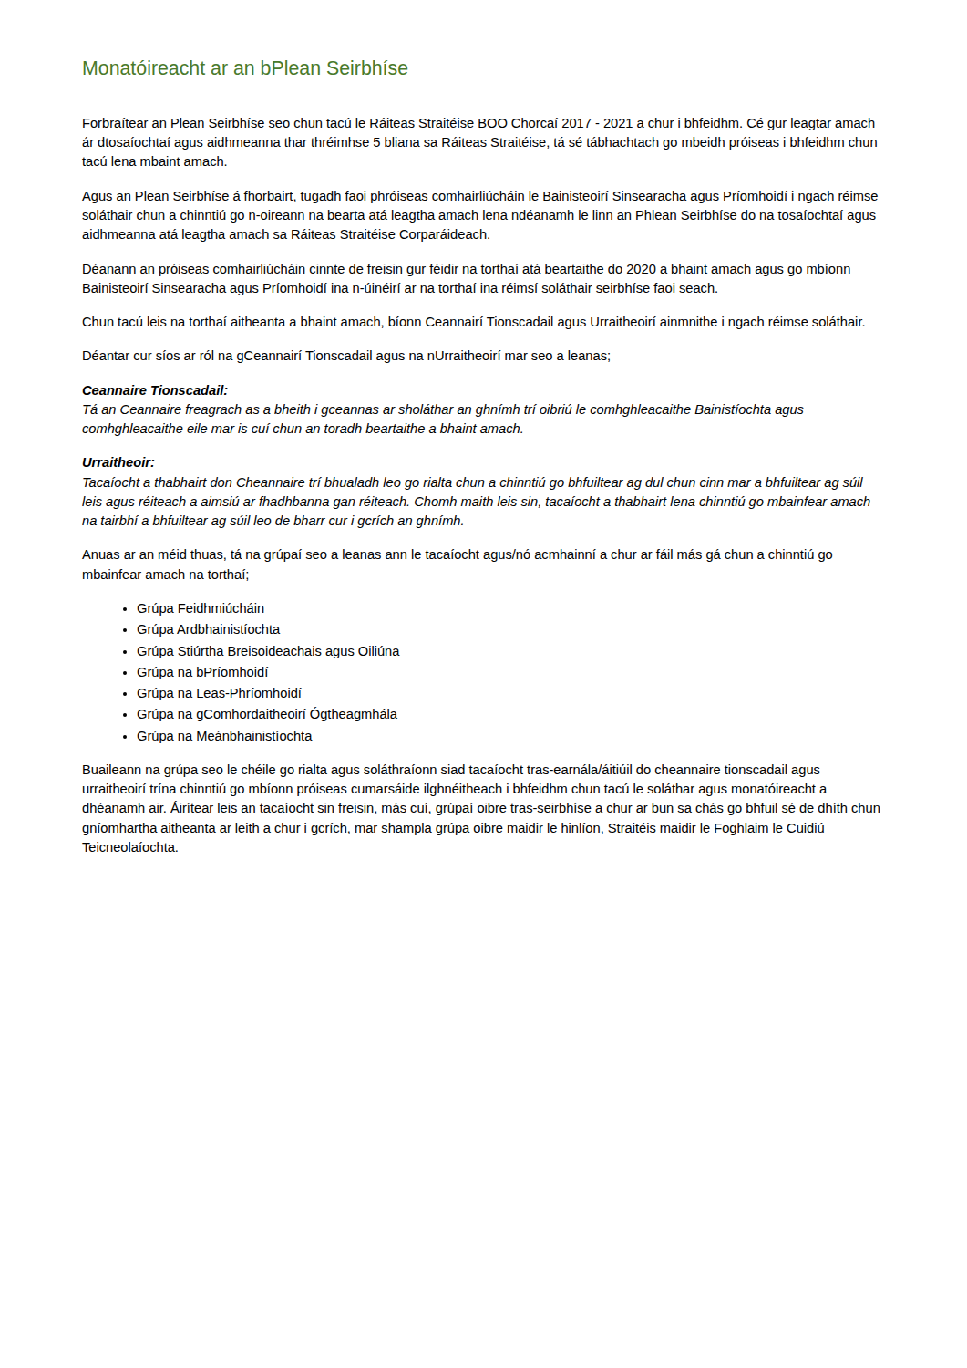Monatóireacht ar an bPlean Seirbhíse
Forbraítear an Plean Seirbhíse seo chun tacú le Ráiteas Straitéise BOO Chorcaí 2017 - 2021 a chur i bhfeidhm. Cé gur leagtar amach ár dtosaíochtaí agus aidhmeanna thar thréimhse 5 bliana sa Ráiteas Straitéise, tá sé tábhachtach go mbeidh próiseas i bhfeidhm chun tacú lena mbaint amach.
Agus an Plean Seirbhíse á fhorbairt, tugadh faoi phróiseas comhairliúcháin le Bainisteoirí Sinsearacha agus Príomhoidí i ngach réimse soláthair chun a chinntiú go n-oireann na bearta atá leagtha amach lena ndéanamh le linn an Phlean Seirbhíse do na tosaíochtaí agus aidhmeanna atá leagtha amach sa Ráiteas Straitéise Corparáideach.
Déanann an próiseas comhairliúcháin cinnte de freisin gur féidir na torthaí atá beartaithe do 2020 a bhaint amach agus go mbíonn Bainisteoirí Sinsearacha agus Príomhoidí ina n-úinéirí ar na torthaí ina réimsí soláthair seirbhíse faoi seach.
Chun tacú leis na torthaí aitheanta a bhaint amach, bíonn Ceannairí Tionscadail agus Urraitheoirí ainmnithe i ngach réimse soláthair.
Déantar cur síos ar ról na gCeannairí Tionscadail agus na nUrraitheoirí mar seo a leanas;
Ceannaire Tionscadail:
Tá an Ceannaire freagrach as a bheith i gceannas ar sholáthar an ghnímh trí oibriú le comhghleacaithe Bainistíochta agus comhghleacaithe eile mar is cuí chun an toradh beartaithe a bhaint amach.
Urraitheoir:
Tacaíocht a thabhairt don Cheannaire trí bhualadh leo go rialta chun a chinntiú go bhfuiltear ag dul chun cinn mar a bhfuiltear ag súil leis agus réiteach a aimsiú ar fhadhbanna gan réiteach. Chomh maith leis sin, tacaíocht a thabhairt lena chinntiú go mbainfear amach na tairbhí a bhfuiltear ag súil leo de bharr cur i gcrích an ghnímh.
Anuas ar an méid thuas, tá na grúpaí seo a leanas ann le tacaíocht agus/nó acmhainní a chur ar fáil más gá chun a chinntiú go mbainfear amach na torthaí;
Grúpa Feidhmiúcháin
Grúpa Ardbhainistíochta
Grúpa Stiúrtha Breisoideachais agus Oiliúna
Grúpa na bPríomhoidí
Grúpa na Leas-Phríomhoidí
Grúpa na gComhordaitheoirí Ógtheagmhála
Grúpa na Meánbhainistíochta
Buaileann na grúpa seo le chéile go rialta agus soláthraíonn siad tacaíocht tras-earnála/áitiúil do cheannaire tionscadail agus urraitheoirí trína chinntiú go mbíonn próiseas cumarsáide ilghnéitheach i bhfeidhm chun tacú le soláthar agus monatóireacht a dhéanamh air. Áirítear leis an tacaíocht sin freisin, más cuí, grúpaí oibre tras-seirbhíse a chur ar bun sa chás go bhfuil sé de dhíth chun gníomhartha aitheanta ar leith a chur i gcrích, mar shampla grúpa oibre maidir le hinlíon, Straitéis maidir le Foghlaim le Cuidiú Teicneolaíochta.